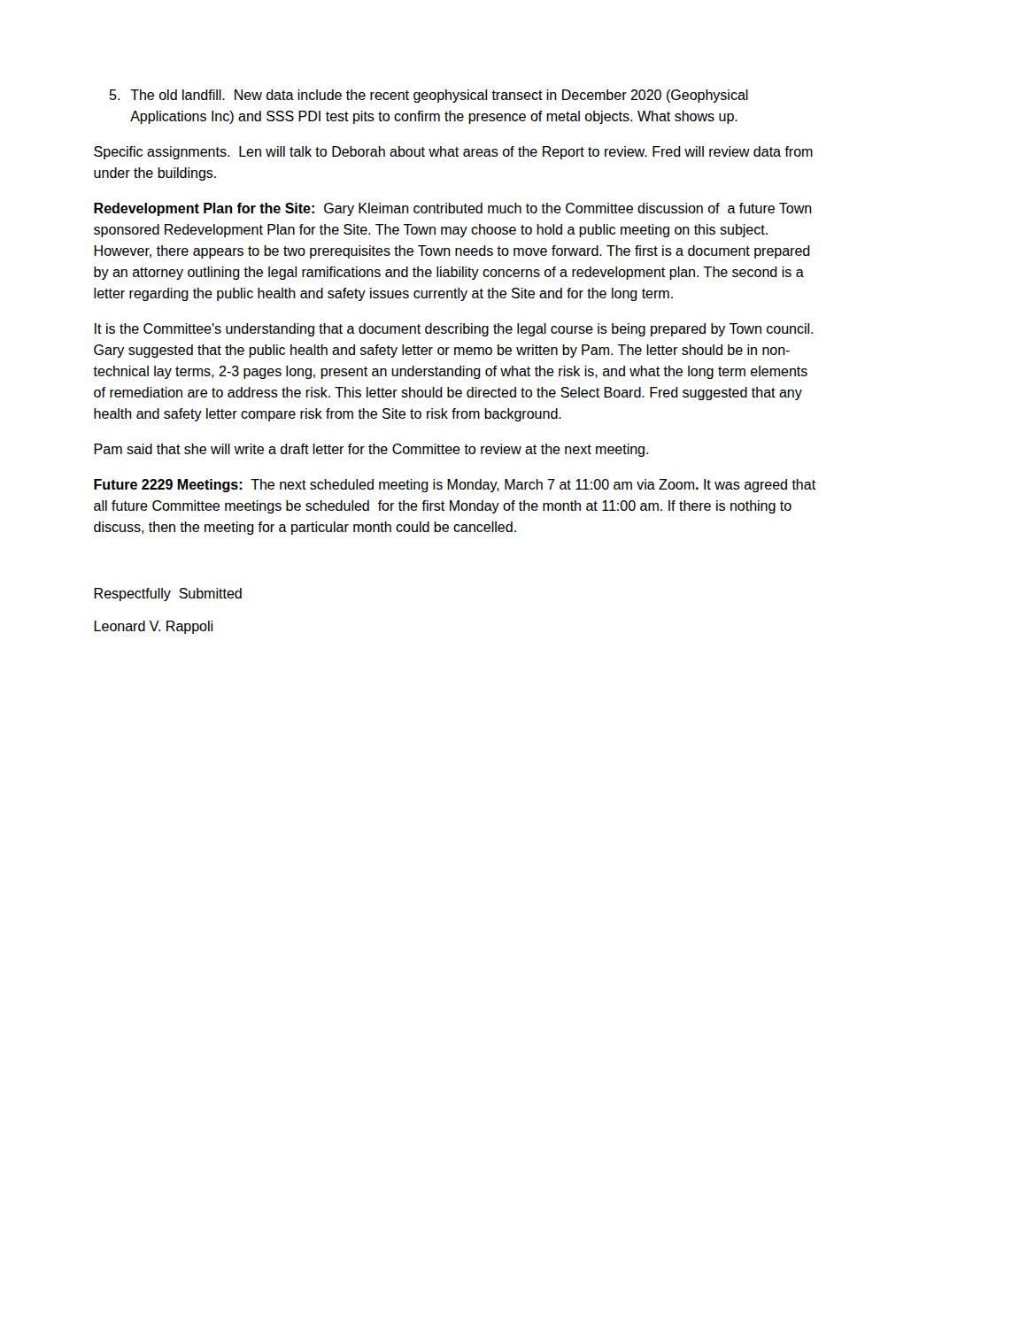The old landfill. New data include the recent geophysical transect in December 2020 (Geophysical Applications Inc) and SSS PDI test pits to confirm the presence of metal objects. What shows up.
Specific assignments. Len will talk to Deborah about what areas of the Report to review. Fred will review data from under the buildings.
Redevelopment Plan for the Site: Gary Kleiman contributed much to the Committee discussion of a future Town sponsored Redevelopment Plan for the Site. The Town may choose to hold a public meeting on this subject. However, there appears to be two prerequisites the Town needs to move forward. The first is a document prepared by an attorney outlining the legal ramifications and the liability concerns of a redevelopment plan. The second is a letter regarding the public health and safety issues currently at the Site and for the long term.
It is the Committee's understanding that a document describing the legal course is being prepared by Town council. Gary suggested that the public health and safety letter or memo be written by Pam. The letter should be in non-technical lay terms, 2-3 pages long, present an understanding of what the risk is, and what the long term elements of remediation are to address the risk. This letter should be directed to the Select Board. Fred suggested that any health and safety letter compare risk from the Site to risk from background.
Pam said that she will write a draft letter for the Committee to review at the next meeting.
Future 2229 Meetings: The next scheduled meeting is Monday, March 7 at 11:00 am via Zoom. It was agreed that all future Committee meetings be scheduled for the first Monday of the month at 11:00 am. If there is nothing to discuss, then the meeting for a particular month could be cancelled.
Respectfully Submitted
Leonard V. Rappoli